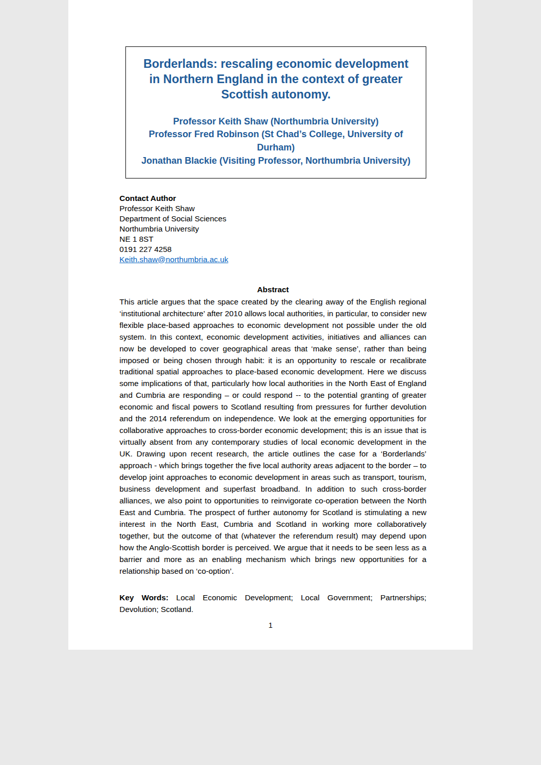Borderlands: rescaling economic development in Northern England in the context of greater Scottish autonomy.
Professor Keith Shaw (Northumbria University)
Professor Fred Robinson (St Chad’s College, University of Durham)
Jonathan Blackie (Visiting Professor, Northumbria University)
Contact Author
Professor Keith Shaw
Department of Social Sciences
Northumbria University
NE 1 8ST
0191 227 4258
Keith.shaw@northumbria.ac.uk
Abstract
This article argues that the space created by the clearing away of the English regional ‘institutional architecture’ after 2010 allows local authorities, in particular, to consider new flexible place-based approaches to economic development not possible under the old system. In this context, economic development activities, initiatives and alliances can now be developed to cover geographical areas that ‘make sense’, rather than being imposed or being chosen through habit: it is an opportunity to rescale or recalibrate traditional spatial approaches to place-based economic development. Here we discuss some implications of that, particularly how local authorities in the North East of England and Cumbria are responding – or could respond -- to the potential granting of greater economic and fiscal powers to Scotland resulting from pressures for further devolution and the 2014 referendum on independence. We look at the emerging opportunities for collaborative approaches to cross-border economic development; this is an issue that is virtually absent from any contemporary studies of local economic development in the UK. Drawing upon recent research, the article outlines the case for a ‘Borderlands’ approach - which brings together the five local authority areas adjacent to the border – to develop joint approaches to economic development in areas such as transport, tourism, business development and superfast broadband. In addition to such cross-border alliances, we also point to opportunities to reinvigorate co-operation between the North East and Cumbria. The prospect of further autonomy for Scotland is stimulating a new interest in the North East, Cumbria and Scotland in working more collaboratively together, but the outcome of that (whatever the referendum result) may depend upon how the Anglo-Scottish border is perceived. We argue that it needs to be seen less as a barrier and more as an enabling mechanism which brings new opportunities for a relationship based on ‘co-option’.
Key Words: Local Economic Development; Local Government; Partnerships; Devolution; Scotland.
1